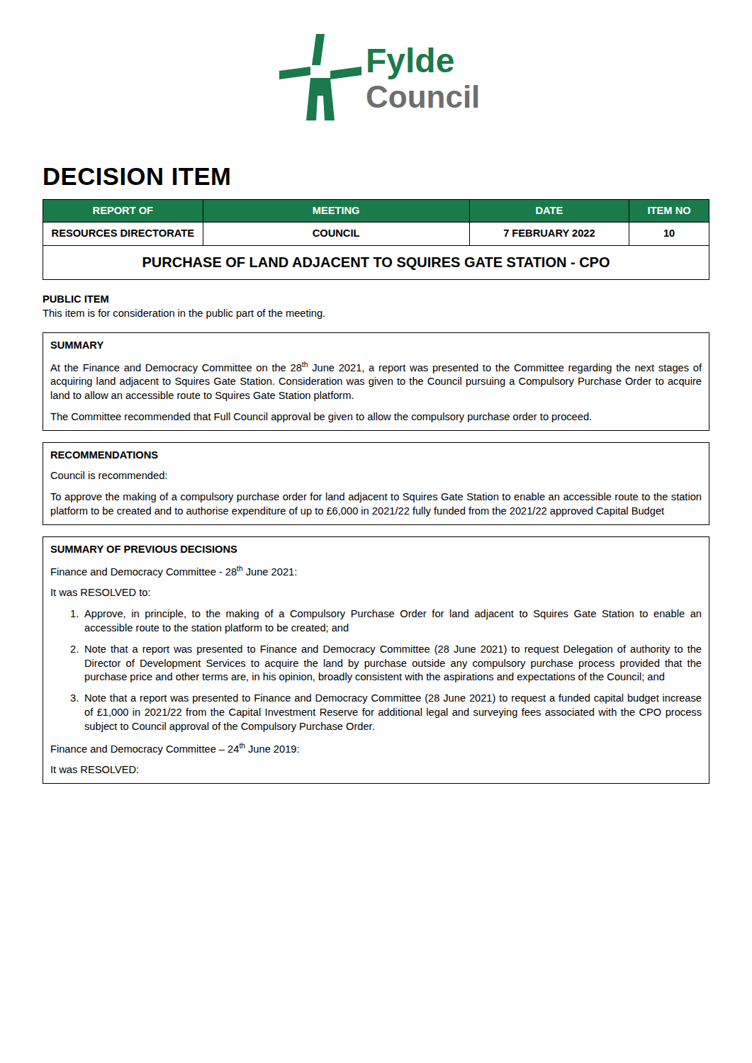Fylde Council
DECISION ITEM
| REPORT OF | MEETING | DATE | ITEM NO |
| --- | --- | --- | --- |
| RESOURCES DIRECTORATE | COUNCIL | 7 FEBRUARY 2022 | 10 |
PURCHASE OF LAND ADJACENT TO SQUIRES GATE STATION - CPO
PUBLIC ITEM
This item is for consideration in the public part of the meeting.
SUMMARY
At the Finance and Democracy Committee on the 28th June 2021, a report was presented to the Committee regarding the next stages of acquiring land adjacent to Squires Gate Station. Consideration was given to the Council pursuing a Compulsory Purchase Order to acquire land to allow an accessible route to Squires Gate Station platform.
The Committee recommended that Full Council approval be given to allow the compulsory purchase order to proceed.
RECOMMENDATIONS
Council is recommended:
To approve the making of a compulsory purchase order for land adjacent to Squires Gate Station to enable an accessible route to the station platform to be created and to authorise expenditure of up to £6,000 in 2021/22 fully funded from the 2021/22 approved Capital Budget
SUMMARY OF PREVIOUS DECISIONS
Finance and Democracy Committee - 28th June 2021:
It was RESOLVED to:
1.
Approve, in principle, to the making of a Compulsory Purchase Order for land adjacent to Squires Gate Station to enable an accessible route to the station platform to be created; and
2.
Note that a report was presented to Finance and Democracy Committee (28 June 2021) to request Delegation of authority to the Director of Development Services to acquire the land by purchase outside any compulsory purchase process provided that the purchase price and other terms are, in his opinion, broadly consistent with the aspirations and expectations of the Council; and
3.
Note that a report was presented to Finance and Democracy Committee (28 June 2021) to request a funded capital budget increase of £1,000 in 2021/22 from the Capital Investment Reserve for additional legal and surveying fees associated with the CPO process subject to Council approval of the Compulsory Purchase Order.
Finance and Democracy Committee – 24th June 2019:
It was RESOLVED: